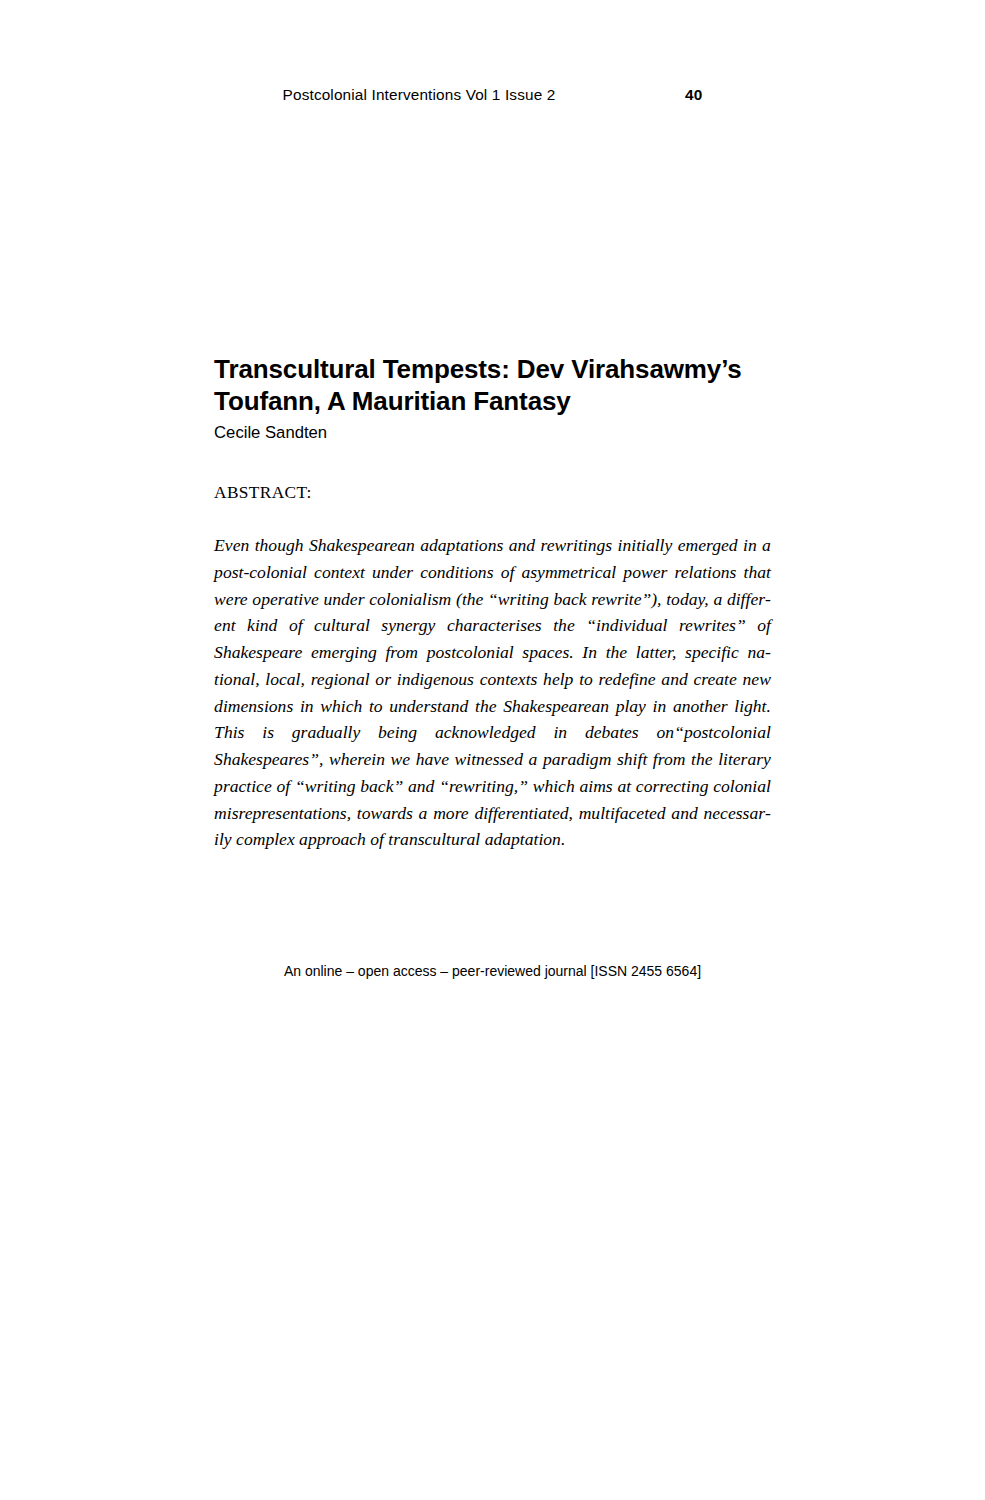Postcolonial Interventions Vol 1 Issue 2 40
Transcultural Tempests: Dev Virahsawmy’s Toufann, A Mauritian Fantasy
Cecile Sandten
ABSTRACT:
Even though Shakespearean adaptations and rewritings initially emerged in a post-colonial context under conditions of asymmetrical power relations that were operative under colonialism (the “writing back rewrite”), today, a different kind of cultural synergy characterises the “individual rewrites” of Shakespeare emerging from postcolonial spaces. In the latter, specific national, local, regional or indigenous contexts help to redefine and create new dimensions in which to understand the Shakespearean play in another light. This is gradually being acknowledged in debates on“postcolonial Shakespeares”, wherein we have witnessed a paradigm shift from the literary practice of “writing back” and “rewriting,” which aims at correcting colonial misrepresentations, towards a more differentiated, multifaceted and necessarily complex approach of transcultural adaptation.
An online – open access – peer-reviewed journal [ISSN 2455 6564]